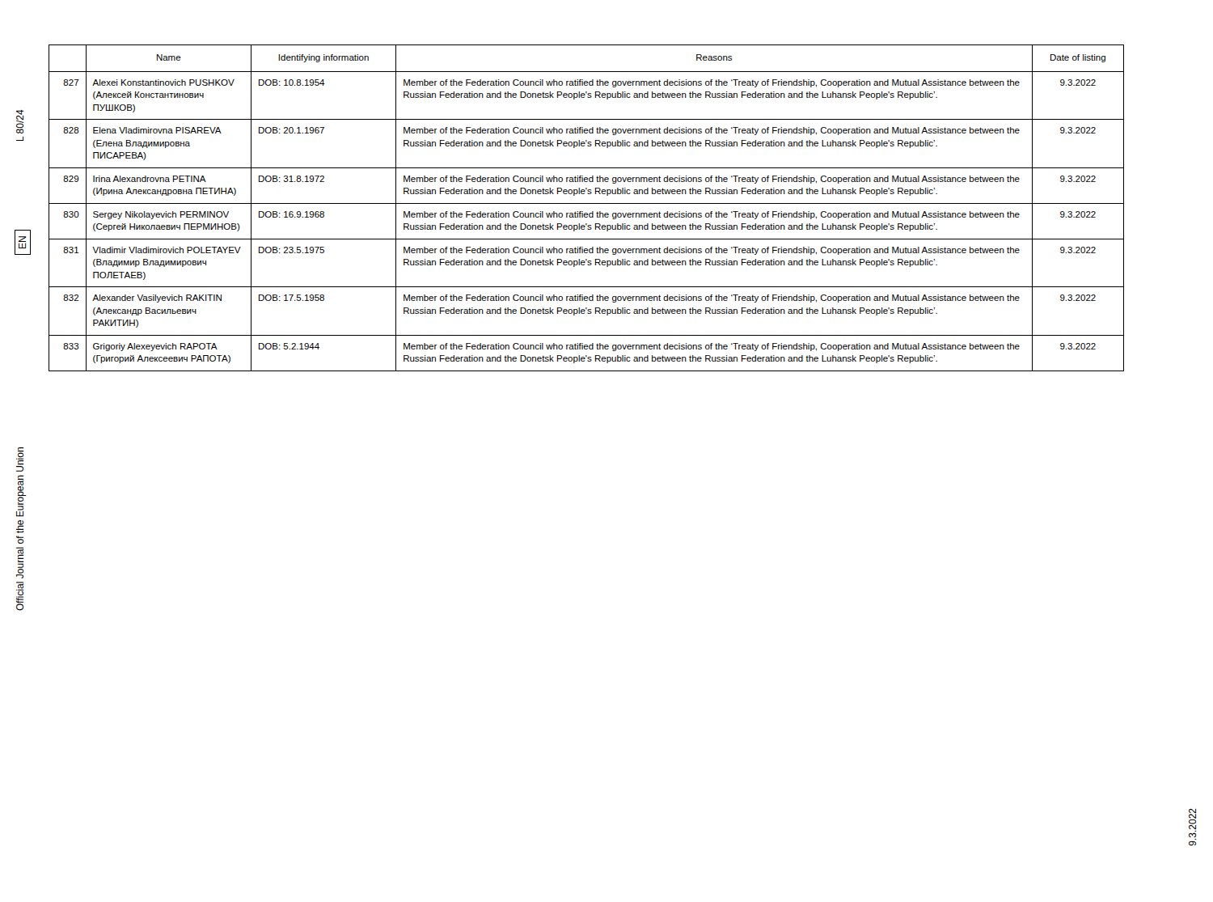L 80/24
EN
Official Journal of the European Union
9.3.2022
| | Name | Identifying information | Reasons | Date of listing |
| --- | --- | --- | --- | --- |
| 827 | Alexei Konstantinovich PUSHKOV (Алексей Константинович ПУШКОВ) | DOB: 10.8.1954 | Member of the Federation Council who ratified the government decisions of the ‘Treaty of Friendship, Cooperation and Mutual Assistance between the Russian Federation and the Donetsk People's Republic and between the Russian Federation and the Luhansk People's Republic’. | 9.3.2022 |
| 828 | Elena Vladimirovna PISAREVA (Елена Владимировна ПИСАРЕВА) | DOB: 20.1.1967 | Member of the Federation Council who ratified the government decisions of the ‘Treaty of Friendship, Cooperation and Mutual Assistance between the Russian Federation and the Donetsk People's Republic and between the Russian Federation and the Luhansk People's Republic’. | 9.3.2022 |
| 829 | Irina Alexandrovna PETINA (Ирина Александровна ПЕТИНА) | DOB: 31.8.1972 | Member of the Federation Council who ratified the government decisions of the ‘Treaty of Friendship, Cooperation and Mutual Assistance between the Russian Federation and the Donetsk People's Republic and between the Russian Federation and the Luhansk People's Republic’. | 9.3.2022 |
| 830 | Sergey Nikolayevich PERMINOV (Сергей Николаевич ПЕРМИНОВ) | DOB: 16.9.1968 | Member of the Federation Council who ratified the government decisions of the ‘Treaty of Friendship, Cooperation and Mutual Assistance between the Russian Federation and the Donetsk People's Republic and between the Russian Federation and the Luhansk People's Republic’. | 9.3.2022 |
| 831 | Vladimir Vladimirovich POLETAYEV (Владимир Владимирович ПОЛЕТАЕВ) | DOB: 23.5.1975 | Member of the Federation Council who ratified the government decisions of the ‘Treaty of Friendship, Cooperation and Mutual Assistance between the Russian Federation and the Donetsk People's Republic and between the Russian Federation and the Luhansk People's Republic’. | 9.3.2022 |
| 832 | Alexander Vasilyevich RAKITIN (Александр Васильевич РАКИТИН) | DOB: 17.5.1958 | Member of the Federation Council who ratified the government decisions of the ‘Treaty of Friendship, Cooperation and Mutual Assistance between the Russian Federation and the Donetsk People's Republic and between the Russian Federation and the Luhansk People's Republic’. | 9.3.2022 |
| 833 | Grigoriy Alexeyevich RAPOTA (Григорий Алексеевич РАПОТА) | DOB: 5.2.1944 | Member of the Federation Council who ratified the government decisions of the ‘Treaty of Friendship, Cooperation and Mutual Assistance between the Russian Federation and the Donetsk People's Republic and between the Russian Federation and the Luhansk People's Republic’. | 9.3.2022 |